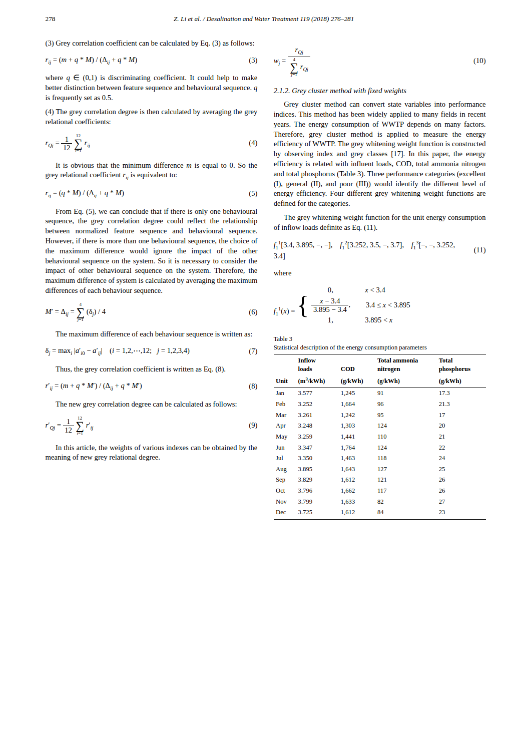278 Z. Li et al. / Desalination and Water Treatment 119 (2018) 276–281
(3) Grey correlation coefficient can be calculated by Eq. (3) as follows:
rij = (m + q * M) / (Δij + q * M)
(3)
where q ∈ (0,1) is discriminating coefficient. It could help to make better distinction between feature sequence and behavioural sequence. q is frequently set as 0.5.
(4) The grey correlation degree is then calculated by averaging the grey relational coefficients:
rQj = 112 12∑i=1 rij
(4)
It is obvious that the minimum difference m is equal to 0. So the grey relational coefficient rij is equivalent to:
rij = (q * M) / (Δij + q * M)
(5)
From Eq. (5), we can conclude that if there is only one behavioural sequence, the grey correlation degree could reflect the relationship between normalized feature sequence and behavioural sequence. However, if there is more than one behavioural sequence, the choice of the maximum difference would ignore the impact of the other behavioural sequence on the system. So it is necessary to consider the impact of other behavioural sequence on the system. Therefore, the maximum difference of system is calculated by averaging the maximum differences of each behaviour sequence.
M′ = Δij = 4∑j=1 (δj) / 4
(6)
The maximum difference of each behaviour sequence is written as:
δj = maxi |a′i0 − a′ij| (i = 1,2,⋯,12; j = 1,2,3,4)
(7)
Thus, the grey correlation coefficient is written as Eq. (8).
r′ij = (m + q * M′) / (Δij + q * M′)
(8)
The new grey correlation degree can be calculated as follows:
r′Qj = 112 12∑i=1 r′ij
(9)
In this article, the weights of various indexes can be obtained by the meaning of new grey relational degree.
wj = rQj 4∑j=1 rQj
(10)
2.1.2. Grey cluster method with fixed weights
Grey cluster method can convert state variables into performance indices. This method has been widely applied to many fields in recent years. The energy consumption of WWTP depends on many factors. Therefore, grey cluster method is applied to measure the energy efficiency of WWTP. The grey whitening weight function is constructed by observing index and grey classes [17]. In this paper, the energy efficiency is related with influent loads, COD, total ammonia nitrogen and total phosphorus (Table 3). Three performance categories (excellent (I), general (II), and poor (III)) would identify the different level of energy efficiency. Four different grey whitening weight functions are defined for the categories.
The grey whitening weight function for the unit energy consumption of inflow loads definite as Eq. (11).
f11[3.4, 3.895, −, −], f12[3.252, 3.5, −, 3.7], f13[−, −, 3.252, 3.4]
(11)
where
f11(x) = { 0, x < 3.4 x − 3.43.895 − 3.4, 3.4 ≤ x < 3.895 1, 3.895 < x
Table 3
Statistical description of the energy consumption parameters
| | Inflow loads | COD | Total ammonia nitrogen | Total phosphorus |
| --- | --- | --- | --- | --- |
| Unit | (m 3 /kWh) | (g/kWh) | (g/kWh) | (g/kWh) |
| Jan | 3.577 | 1,245 | 91 | 17.3 |
| Feb | 3.252 | 1,664 | 96 | 21.3 |
| Mar | 3.261 | 1,242 | 95 | 17 |
| Apr | 3.248 | 1,303 | 124 | 20 |
| May | 3.259 | 1,441 | 110 | 21 |
| Jun | 3.347 | 1,764 | 124 | 22 |
| Jul | 3.350 | 1,463 | 118 | 24 |
| Aug | 3.895 | 1,643 | 127 | 25 |
| Sep | 3.829 | 1,612 | 121 | 26 |
| Oct | 3.796 | 1,662 | 117 | 26 |
| Nov | 3.799 | 1,633 | 82 | 27 |
| Dec | 3.725 | 1,612 | 84 | 23 |